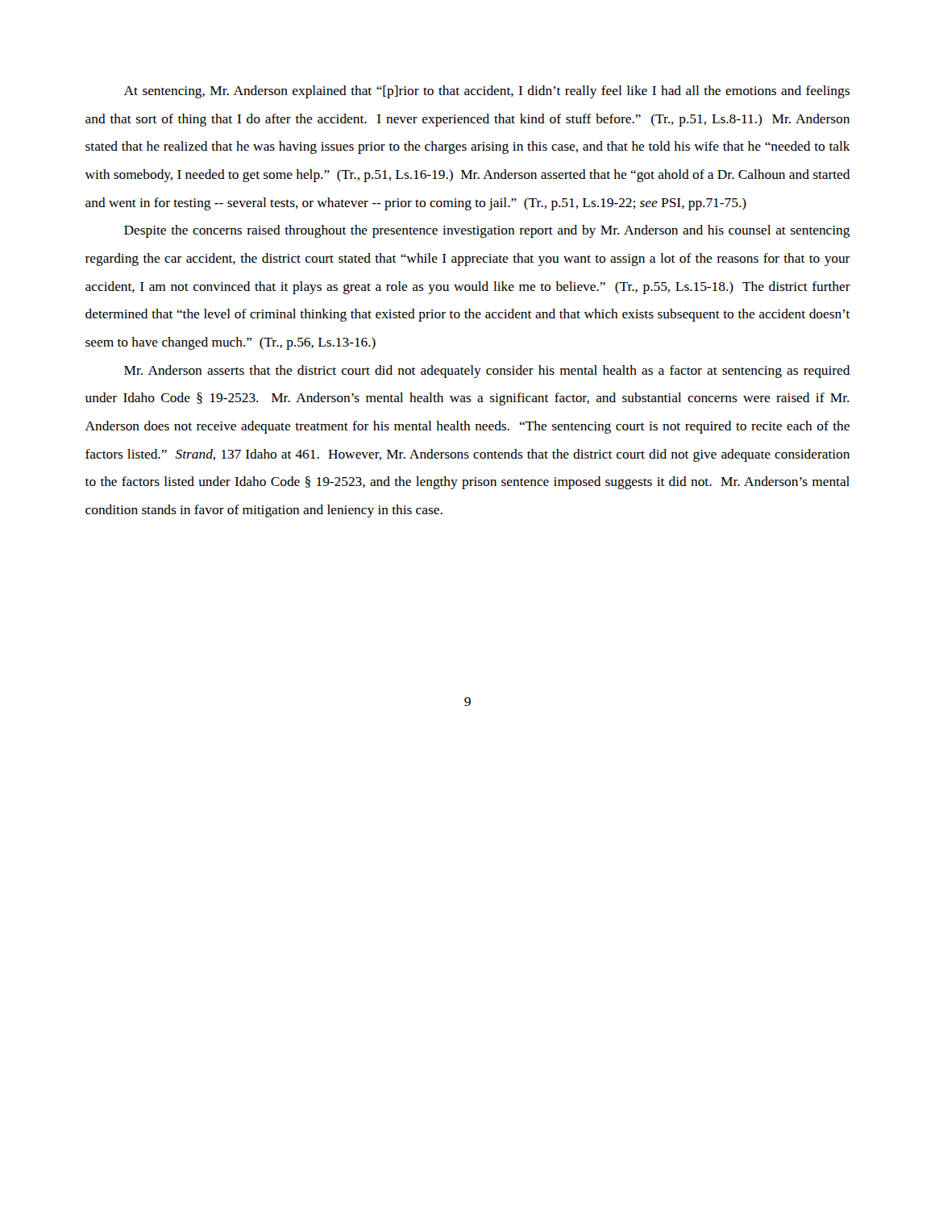At sentencing, Mr. Anderson explained that “[p]rior to that accident, I didn’t really feel like I had all the emotions and feelings and that sort of thing that I do after the accident. I never experienced that kind of stuff before.” (Tr., p.51, Ls.8-11.) Mr. Anderson stated that he realized that he was having issues prior to the charges arising in this case, and that he told his wife that he “needed to talk with somebody, I needed to get some help.” (Tr., p.51, Ls.16-19.) Mr. Anderson asserted that he “got ahold of a Dr. Calhoun and started and went in for testing -- several tests, or whatever -- prior to coming to jail.” (Tr., p.51, Ls.19-22; see PSI, pp.71-75.)
Despite the concerns raised throughout the presentence investigation report and by Mr. Anderson and his counsel at sentencing regarding the car accident, the district court stated that “while I appreciate that you want to assign a lot of the reasons for that to your accident, I am not convinced that it plays as great a role as you would like me to believe.” (Tr., p.55, Ls.15-18.) The district further determined that “the level of criminal thinking that existed prior to the accident and that which exists subsequent to the accident doesn’t seem to have changed much.” (Tr., p.56, Ls.13-16.)
Mr. Anderson asserts that the district court did not adequately consider his mental health as a factor at sentencing as required under Idaho Code § 19-2523. Mr. Anderson’s mental health was a significant factor, and substantial concerns were raised if Mr. Anderson does not receive adequate treatment for his mental health needs. “The sentencing court is not required to recite each of the factors listed.” Strand, 137 Idaho at 461. However, Mr. Andersons contends that the district court did not give adequate consideration to the factors listed under Idaho Code § 19-2523, and the lengthy prison sentence imposed suggests it did not. Mr. Anderson’s mental condition stands in favor of mitigation and leniency in this case.
9